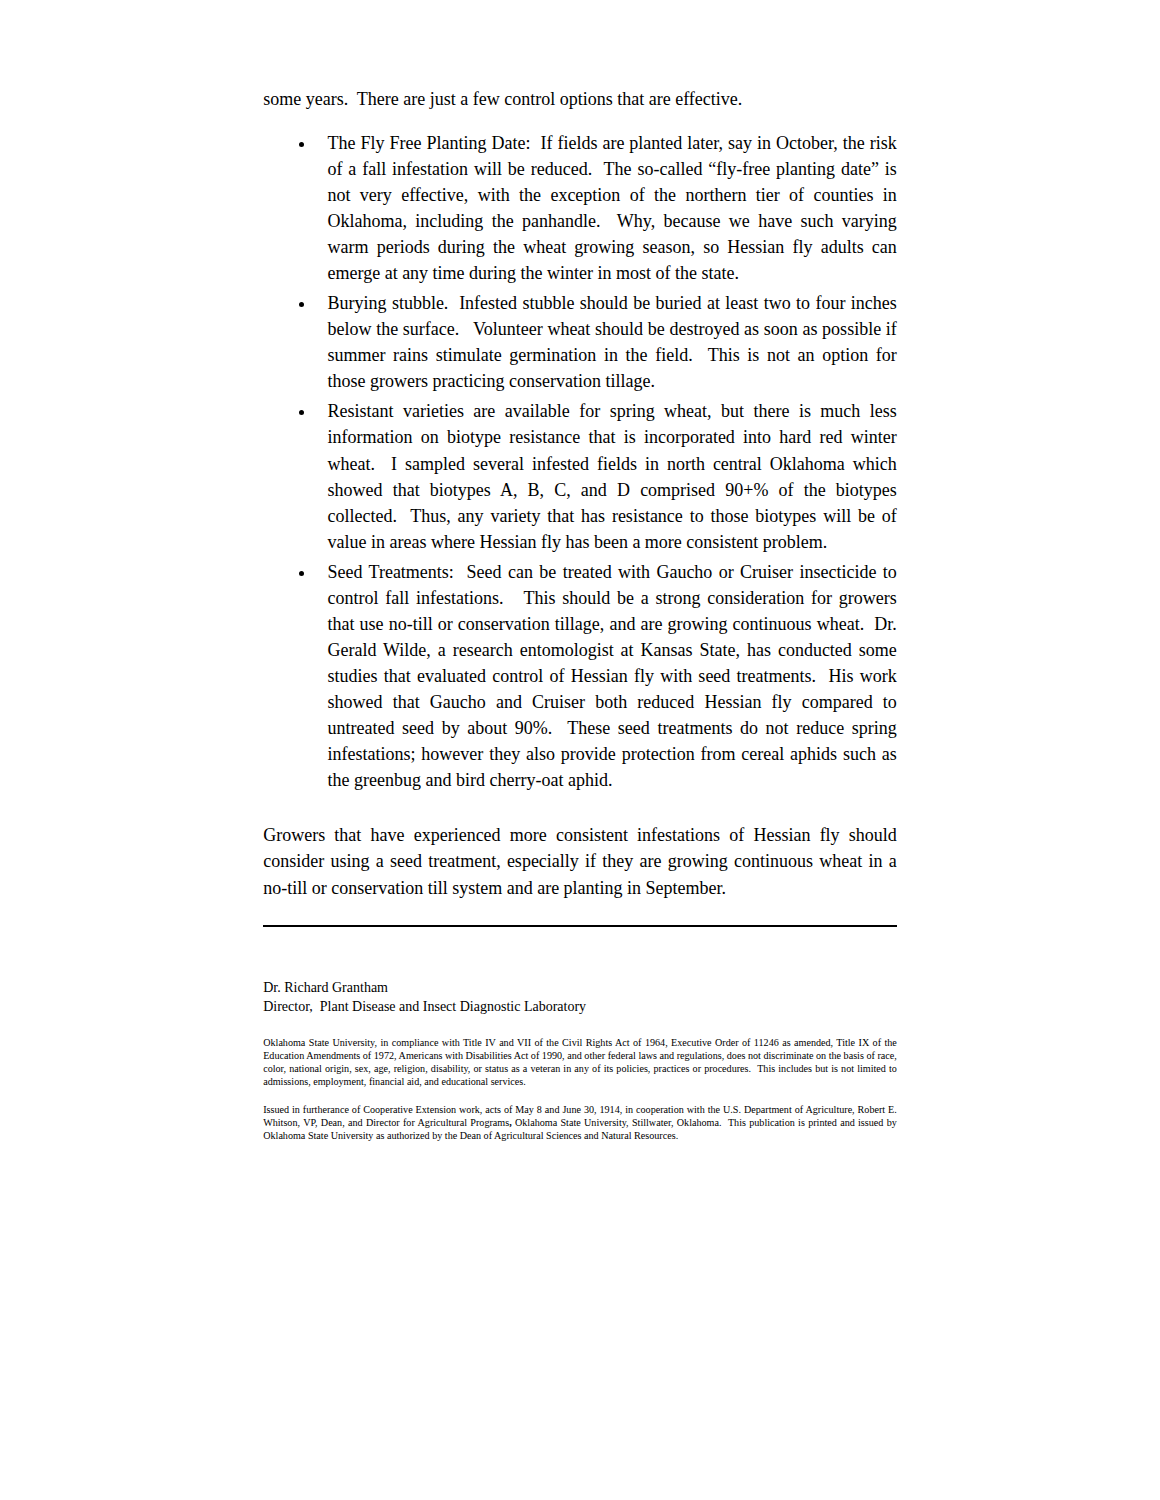some years. There are just a few control options that are effective.
The Fly Free Planting Date: If fields are planted later, say in October, the risk of a fall infestation will be reduced. The so-called “fly-free planting date” is not very effective, with the exception of the northern tier of counties in Oklahoma, including the panhandle. Why, because we have such varying warm periods during the wheat growing season, so Hessian fly adults can emerge at any time during the winter in most of the state.
Burying stubble. Infested stubble should be buried at least two to four inches below the surface. Volunteer wheat should be destroyed as soon as possible if summer rains stimulate germination in the field. This is not an option for those growers practicing conservation tillage.
Resistant varieties are available for spring wheat, but there is much less information on biotype resistance that is incorporated into hard red winter wheat. I sampled several infested fields in north central Oklahoma which showed that biotypes A, B, C, and D comprised 90+% of the biotypes collected. Thus, any variety that has resistance to those biotypes will be of value in areas where Hessian fly has been a more consistent problem.
Seed Treatments: Seed can be treated with Gaucho or Cruiser insecticide to control fall infestations. This should be a strong consideration for growers that use no-till or conservation tillage, and are growing continuous wheat. Dr. Gerald Wilde, a research entomologist at Kansas State, has conducted some studies that evaluated control of Hessian fly with seed treatments. His work showed that Gaucho and Cruiser both reduced Hessian fly compared to untreated seed by about 90%. These seed treatments do not reduce spring infestations; however they also provide protection from cereal aphids such as the greenbug and bird cherry-oat aphid.
Growers that have experienced more consistent infestations of Hessian fly should consider using a seed treatment, especially if they are growing continuous wheat in a no-till or conservation till system and are planting in September.
Dr. Richard Grantham
Director, Plant Disease and Insect Diagnostic Laboratory
Oklahoma State University, in compliance with Title IV and VII of the Civil Rights Act of 1964, Executive Order of 11246 as amended, Title IX of the Education Amendments of 1972, Americans with Disabilities Act of 1990, and other federal laws and regulations, does not discriminate on the basis of race, color, national origin, sex, age, religion, disability, or status as a veteran in any of its policies, practices or procedures. This includes but is not limited to admissions, employment, financial aid, and educational services.
Issued in furtherance of Cooperative Extension work, acts of May 8 and June 30, 1914, in cooperation with the U.S. Department of Agriculture, Robert E. Whitson, VP, Dean, and Director for Agricultural Programs, Oklahoma State University, Stillwater, Oklahoma. This publication is printed and issued by Oklahoma State University as authorized by the Dean of Agricultural Sciences and Natural Resources.